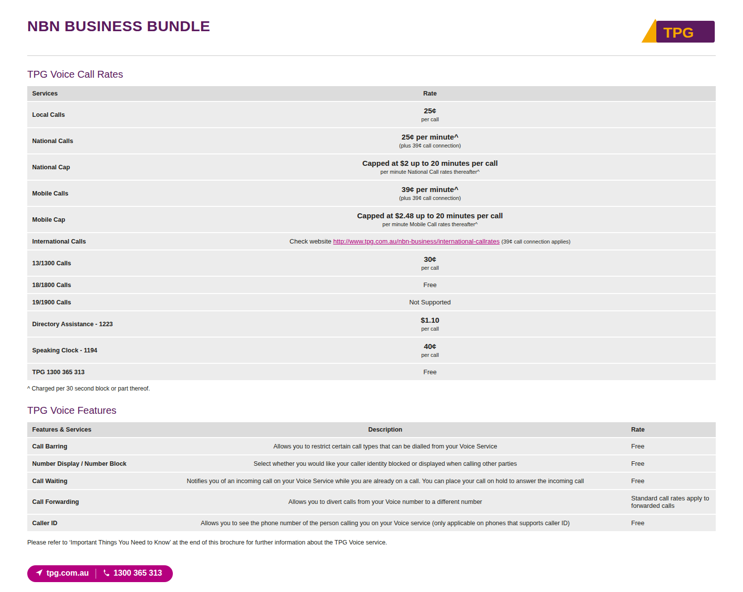NBN BUSINESS BUNDLE
TPG
TPG Voice Call Rates
| Services | Rate |
| --- | --- |
| Local Calls | 25¢ per call |
| National Calls | 25¢ per minute^ (plus 39¢ call connection) |
| National Cap | Capped at $2 up to 20 minutes per call per minute National Call rates thereafter^ |
| Mobile Calls | 39¢ per minute^ (plus 39¢ call connection) |
| Mobile Cap | Capped at $2.48 up to 20 minutes per call per minute Mobile Call rates thereafter^ |
| International Calls | Check website http://www.tpg.com.au/nbn-business/international-callrates (39¢ call connection applies) |
| 13/1300 Calls | 30¢ per call |
| 18/1800 Calls | Free |
| 19/1900 Calls | Not Supported |
| Directory Assistance - 1223 | $1.10 per call |
| Speaking Clock - 1194 | 40¢ per call |
| TPG 1300 365 313 | Free |
^ Charged per 30 second block or part thereof.
TPG Voice Features
| Features & Services | Description | Rate |
| --- | --- | --- |
| Call Barring | Allows you to restrict certain call types that can be dialled from your Voice Service | Free |
| Number Display / Number Block | Select whether you would like your caller identity blocked or displayed when calling other parties | Free |
| Call Waiting | Notifies you of an incoming call on your Voice Service while you are already on a call. You can place your call on hold to answer the incoming call | Free |
| Call Forwarding | Allows you to divert calls from your Voice number to a different number | Standard call rates apply to forwarded calls |
| Caller ID | Allows you to see the phone number of the person calling you on your Voice service (only applicable on phones that supports caller ID) | Free |
Please refer to ‘Important Things You Need to Know’ at the end of this brochure for further information about the TPG Voice service.
tpg.com.au 1300 365 313